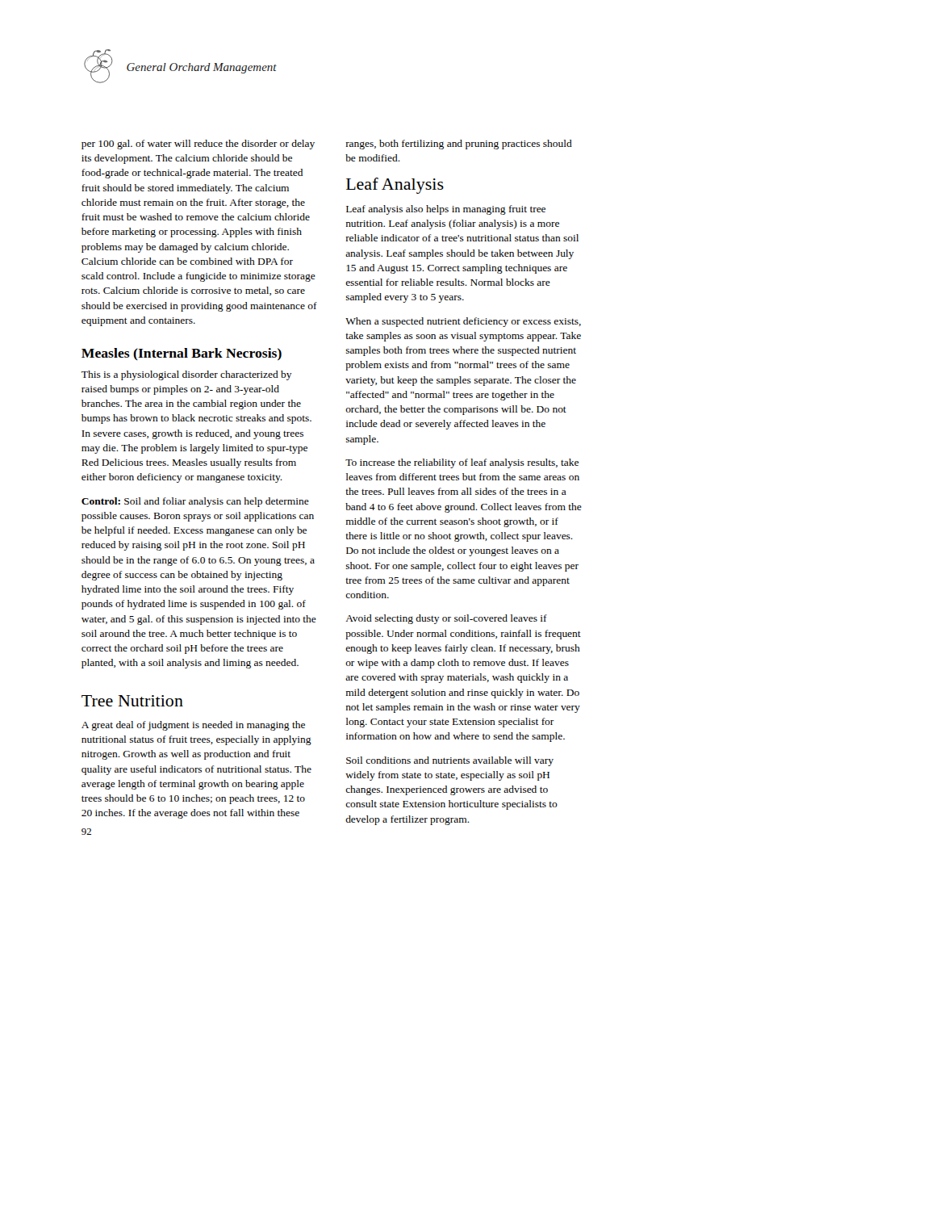General Orchard Management
per 100 gal. of water will reduce the disorder or delay its development. The calcium chloride should be food-grade or technical-grade material. The treated fruit should be stored immediately. The calcium chloride must remain on the fruit. After storage, the fruit must be washed to remove the calcium chloride before marketing or processing. Apples with finish problems may be damaged by calcium chloride. Calcium chloride can be combined with DPA for scald control. Include a fungicide to minimize storage rots. Calcium chloride is corrosive to metal, so care should be exercised in providing good maintenance of equipment and containers.
Measles (Internal Bark Necrosis)
This is a physiological disorder characterized by raised bumps or pimples on 2- and 3-year-old branches. The area in the cambial region under the bumps has brown to black necrotic streaks and spots. In severe cases, growth is reduced, and young trees may die. The problem is largely limited to spur-type Red Delicious trees. Measles usually results from either boron deficiency or manganese toxicity.
Control: Soil and foliar analysis can help determine possible causes. Boron sprays or soil applications can be helpful if needed. Excess manganese can only be reduced by raising soil pH in the root zone. Soil pH should be in the range of 6.0 to 6.5. On young trees, a degree of success can be obtained by injecting hydrated lime into the soil around the trees. Fifty pounds of hydrated lime is suspended in 100 gal. of water, and 5 gal. of this suspension is injected into the soil around the tree. A much better technique is to correct the orchard soil pH before the trees are planted, with a soil analysis and liming as needed.
Tree Nutrition
A great deal of judgment is needed in managing the nutritional status of fruit trees, especially in applying nitrogen. Growth as well as production and fruit quality are useful indicators of nutritional status. The average length of terminal growth on bearing apple trees should be 6 to 10 inches; on peach trees, 12 to 20 inches. If the average does not fall within these
ranges, both fertilizing and pruning practices should be modified.
Leaf Analysis
Leaf analysis also helps in managing fruit tree nutrition. Leaf analysis (foliar analysis) is a more reliable indicator of a tree's nutritional status than soil analysis. Leaf samples should be taken between July 15 and August 15. Correct sampling techniques are essential for reliable results. Normal blocks are sampled every 3 to 5 years.
When a suspected nutrient deficiency or excess exists, take samples as soon as visual symptoms appear. Take samples both from trees where the suspected nutrient problem exists and from "normal" trees of the same variety, but keep the samples separate. The closer the "affected" and "normal" trees are together in the orchard, the better the comparisons will be. Do not include dead or severely affected leaves in the sample.
To increase the reliability of leaf analysis results, take leaves from different trees but from the same areas on the trees. Pull leaves from all sides of the trees in a band 4 to 6 feet above ground. Collect leaves from the middle of the current season's shoot growth, or if there is little or no shoot growth, collect spur leaves. Do not include the oldest or youngest leaves on a shoot. For one sample, collect four to eight leaves per tree from 25 trees of the same cultivar and apparent condition.
Avoid selecting dusty or soil-covered leaves if possible. Under normal conditions, rainfall is frequent enough to keep leaves fairly clean. If necessary, brush or wipe with a damp cloth to remove dust. If leaves are covered with spray materials, wash quickly in a mild detergent solution and rinse quickly in water. Do not let samples remain in the wash or rinse water very long. Contact your state Extension specialist for information on how and where to send the sample.
Soil conditions and nutrients available will vary widely from state to state, especially as soil pH changes. Inexperienced growers are advised to consult state Extension horticulture specialists to develop a fertilizer program.
92